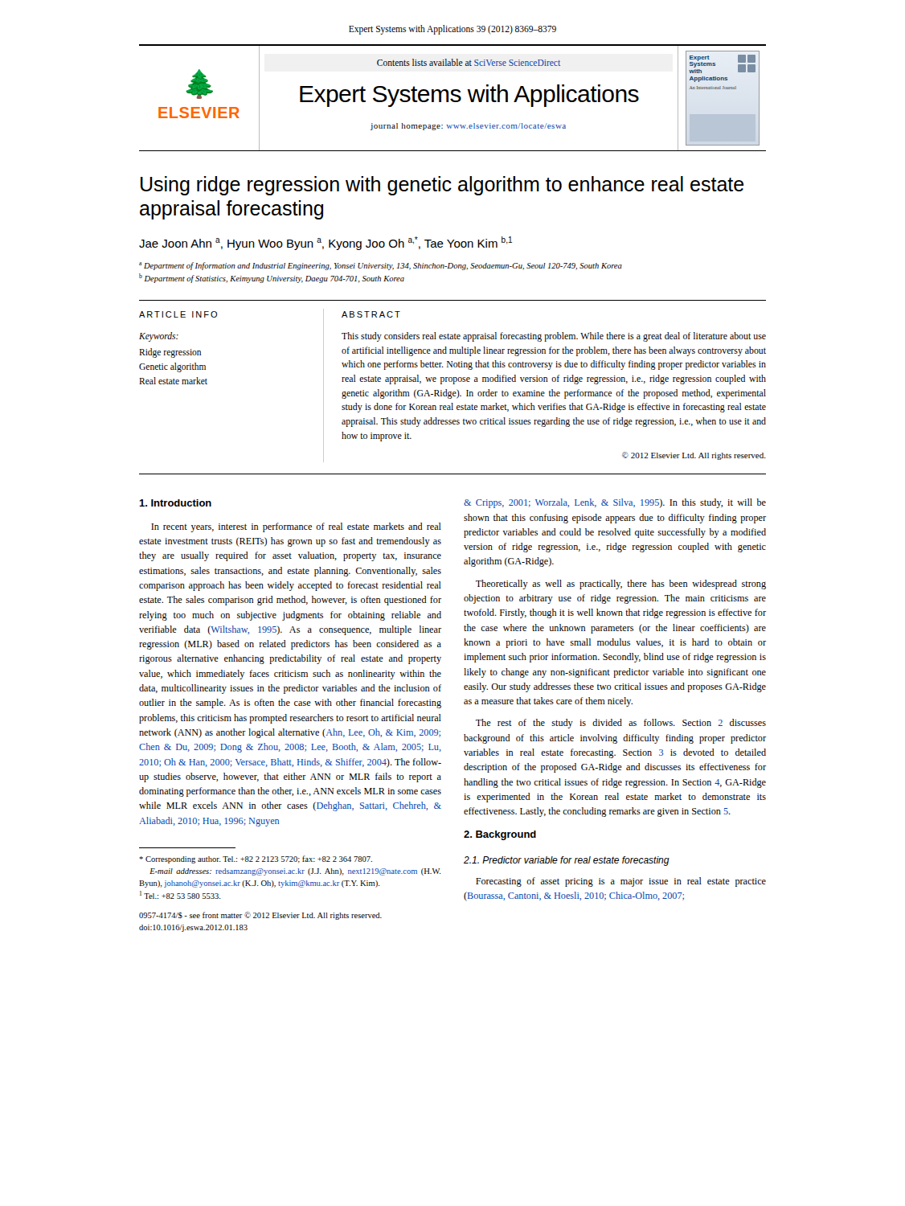Expert Systems with Applications 39 (2012) 8369–8379
🌲
ELSEVIER
Contents lists available at SciVerse ScienceDirect
Expert Systems with Applications
journal homepage: www.elsevier.com/locate/eswa
Expert
Systems
with
Applications
An International Journal
Using ridge regression with genetic algorithm to enhance real estate appraisal forecasting
Jae Joon Ahn a, Hyun Woo Byun a, Kyong Joo Oh a,*, Tae Yoon Kim b,1
a Department of Information and Industrial Engineering, Yonsei University, 134, Shinchon-Dong, Seodaemun-Gu, Seoul 120-749, South Korea
b Department of Statistics, Keimyung University, Daegu 704-701, South Korea
Article info
Keywords:
Ridge regression
Genetic algorithm
Real estate market
Abstract
This study considers real estate appraisal forecasting problem. While there is a great deal of literature about use of artificial intelligence and multiple linear regression for the problem, there has been always controversy about which one performs better. Noting that this controversy is due to difficulty finding proper predictor variables in real estate appraisal, we propose a modified version of ridge regression, i.e., ridge regression coupled with genetic algorithm (GA-Ridge). In order to examine the performance of the proposed method, experimental study is done for Korean real estate market, which verifies that GA-Ridge is effective in forecasting real estate appraisal. This study addresses two critical issues regarding the use of ridge regression, i.e., when to use it and how to improve it.
© 2012 Elsevier Ltd. All rights reserved.
1. Introduction
In recent years, interest in performance of real estate markets and real estate investment trusts (REITs) has grown up so fast and tremendously as they are usually required for asset valuation, property tax, insurance estimations, sales transactions, and estate planning. Conventionally, sales comparison approach has been widely accepted to forecast residential real estate. The sales comparison grid method, however, is often questioned for relying too much on subjective judgments for obtaining reliable and verifiable data (Wiltshaw, 1995). As a consequence, multiple linear regression (MLR) based on related predictors has been considered as a rigorous alternative enhancing predictability of real estate and property value, which immediately faces criticism such as nonlinearity within the data, multicollinearity issues in the predictor variables and the inclusion of outlier in the sample. As is often the case with other financial forecasting problems, this criticism has prompted researchers to resort to artificial neural network (ANN) as another logical alternative (Ahn, Lee, Oh, & Kim, 2009; Chen & Du, 2009; Dong & Zhou, 2008; Lee, Booth, & Alam, 2005; Lu, 2010; Oh & Han, 2000; Versace, Bhatt, Hinds, & Shiffer, 2004). The follow-up studies observe, however, that either ANN or MLR fails to report a dominating performance than the other, i.e., ANN excels MLR in some cases while MLR excels ANN in other cases (Dehghan, Sattari, Chehreh, & Aliabadi, 2010; Hua, 1996; Nguyen
* Corresponding author. Tel.: +82 2 2123 5720; fax: +82 2 364 7807.
E-mail addresses: redsamzang@yonsei.ac.kr (J.J. Ahn), next1219@nate.com (H.W. Byun), johanoh@yonsei.ac.kr (K.J. Oh), tykim@kmu.ac.kr (T.Y. Kim).
1 Tel.: +82 53 580 5533.
0957-4174/$ - see front matter © 2012 Elsevier Ltd. All rights reserved.
doi:10.1016/j.eswa.2012.01.183
& Cripps, 2001; Worzala, Lenk, & Silva, 1995). In this study, it will be shown that this confusing episode appears due to difficulty finding proper predictor variables and could be resolved quite successfully by a modified version of ridge regression, i.e., ridge regression coupled with genetic algorithm (GA-Ridge).
Theoretically as well as practically, there has been widespread strong objection to arbitrary use of ridge regression. The main criticisms are twofold. Firstly, though it is well known that ridge regression is effective for the case where the unknown parameters (or the linear coefficients) are known a priori to have small modulus values, it is hard to obtain or implement such prior information. Secondly, blind use of ridge regression is likely to change any non-significant predictor variable into significant one easily. Our study addresses these two critical issues and proposes GA-Ridge as a measure that takes care of them nicely.
The rest of the study is divided as follows. Section 2 discusses background of this article involving difficulty finding proper predictor variables in real estate forecasting. Section 3 is devoted to detailed description of the proposed GA-Ridge and discusses its effectiveness for handling the two critical issues of ridge regression. In Section 4, GA-Ridge is experimented in the Korean real estate market to demonstrate its effectiveness. Lastly, the concluding remarks are given in Section 5.
2. Background
2.1. Predictor variable for real estate forecasting
Forecasting of asset pricing is a major issue in real estate practice (Bourassa, Cantoni, & Hoesli, 2010; Chica-Olmo, 2007;